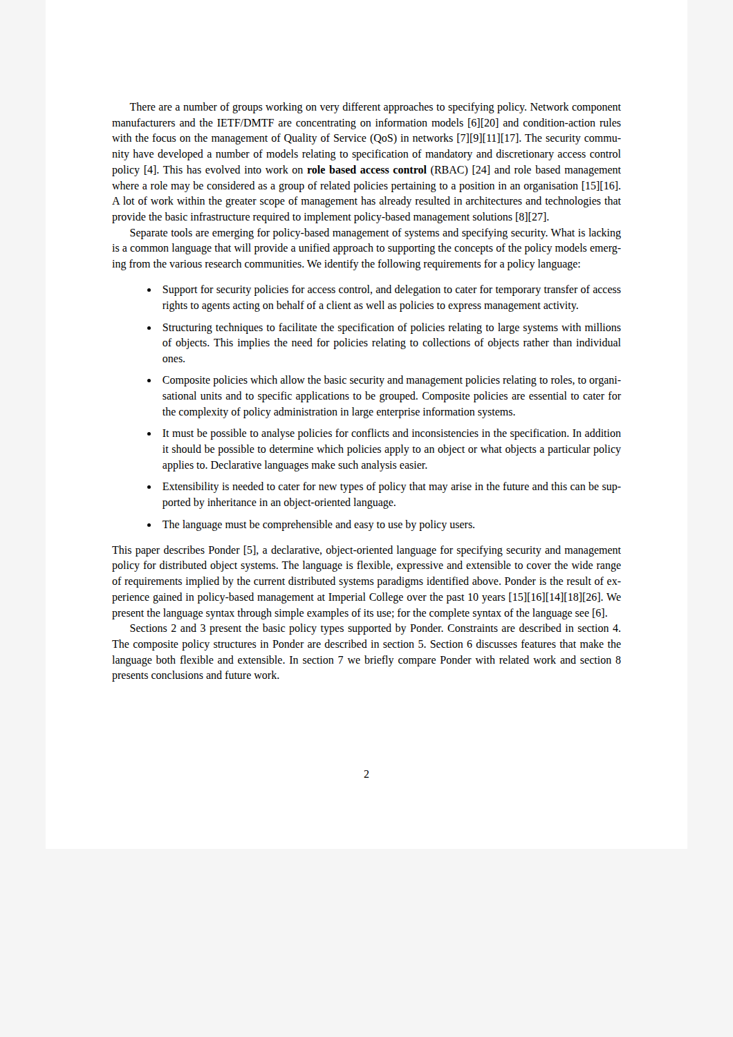There are a number of groups working on very different approaches to specifying policy. Network component manufacturers and the IETF/DMTF are concentrating on information models [6][20] and condition-action rules with the focus on the management of Quality of Service (QoS) in networks [7][9][11][17]. The security community have developed a number of models relating to specification of mandatory and discretionary access control policy [4]. This has evolved into work on role based access control (RBAC) [24] and role based management where a role may be considered as a group of related policies pertaining to a position in an organisation [15][16]. A lot of work within the greater scope of management has already resulted in architectures and technologies that provide the basic infrastructure required to implement policy-based management solutions [8][27].
Separate tools are emerging for policy-based management of systems and specifying security. What is lacking is a common language that will provide a unified approach to supporting the concepts of the policy models emerging from the various research communities. We identify the following requirements for a policy language:
Support for security policies for access control, and delegation to cater for temporary transfer of access rights to agents acting on behalf of a client as well as policies to express management activity.
Structuring techniques to facilitate the specification of policies relating to large systems with millions of objects. This implies the need for policies relating to collections of objects rather than individual ones.
Composite policies which allow the basic security and management policies relating to roles, to organisational units and to specific applications to be grouped. Composite policies are essential to cater for the complexity of policy administration in large enterprise information systems.
It must be possible to analyse policies for conflicts and inconsistencies in the specification. In addition it should be possible to determine which policies apply to an object or what objects a particular policy applies to. Declarative languages make such analysis easier.
Extensibility is needed to cater for new types of policy that may arise in the future and this can be supported by inheritance in an object-oriented language.
The language must be comprehensible and easy to use by policy users.
This paper describes Ponder [5], a declarative, object-oriented language for specifying security and management policy for distributed object systems. The language is flexible, expressive and extensible to cover the wide range of requirements implied by the current distributed systems paradigms identified above. Ponder is the result of experience gained in policy-based management at Imperial College over the past 10 years [15][16][14][18][26]. We present the language syntax through simple examples of its use; for the complete syntax of the language see [6].
Sections 2 and 3 present the basic policy types supported by Ponder. Constraints are described in section 4. The composite policy structures in Ponder are described in section 5. Section 6 discusses features that make the language both flexible and extensible. In section 7 we briefly compare Ponder with related work and section 8 presents conclusions and future work.
2